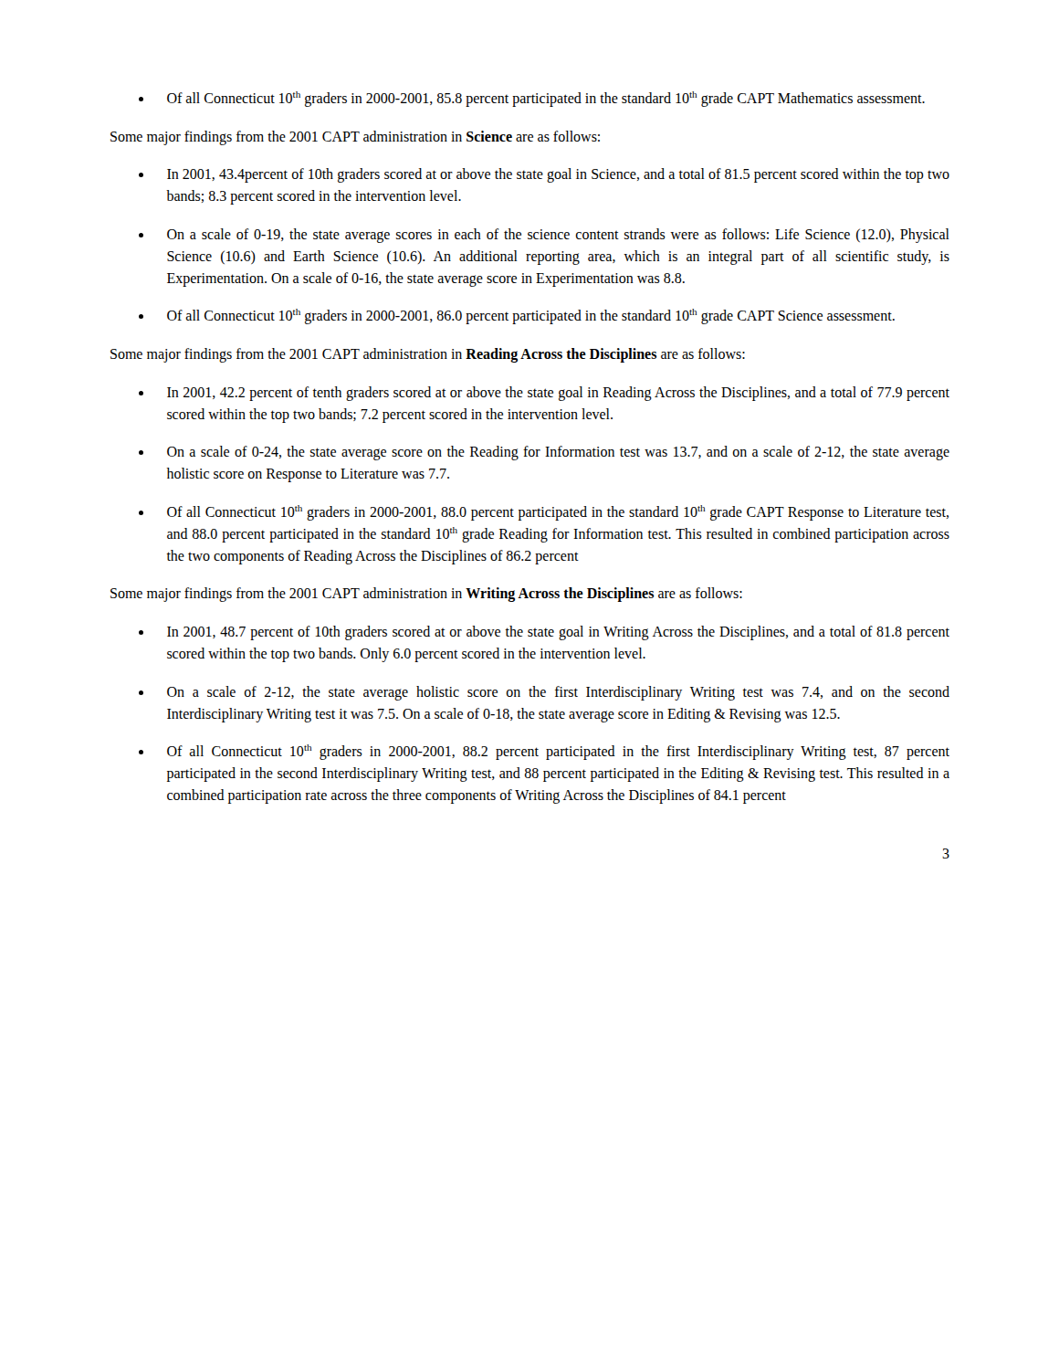Of all Connecticut 10th graders in 2000-2001, 85.8 percent participated in the standard 10th grade CAPT Mathematics assessment.
Some major findings from the 2001 CAPT administration in Science are as follows:
In 2001, 43.4percent of 10th graders scored at or above the state goal in Science, and a total of 81.5 percent scored within the top two bands; 8.3 percent scored in the intervention level.
On a scale of 0-19, the state average scores in each of the science content strands were as follows: Life Science (12.0), Physical Science (10.6) and Earth Science (10.6). An additional reporting area, which is an integral part of all scientific study, is Experimentation. On a scale of 0-16, the state average score in Experimentation was 8.8.
Of all Connecticut 10th graders in 2000-2001, 86.0 percent participated in the standard 10th grade CAPT Science assessment.
Some major findings from the 2001 CAPT administration in Reading Across the Disciplines are as follows:
In 2001, 42.2 percent of tenth graders scored at or above the state goal in Reading Across the Disciplines, and a total of 77.9 percent scored within the top two bands; 7.2 percent scored in the intervention level.
On a scale of 0-24, the state average score on the Reading for Information test was 13.7, and on a scale of 2-12, the state average holistic score on Response to Literature was 7.7.
Of all Connecticut 10th graders in 2000-2001, 88.0 percent participated in the standard 10th grade CAPT Response to Literature test, and 88.0 percent participated in the standard 10th grade Reading for Information test. This resulted in combined participation across the two components of Reading Across the Disciplines of 86.2 percent
Some major findings from the 2001 CAPT administration in Writing Across the Disciplines are as follows:
In 2001, 48.7 percent of 10th graders scored at or above the state goal in Writing Across the Disciplines, and a total of 81.8 percent scored within the top two bands. Only 6.0 percent scored in the intervention level.
On a scale of 2-12, the state average holistic score on the first Interdisciplinary Writing test was 7.4, and on the second Interdisciplinary Writing test it was 7.5. On a scale of 0-18, the state average score in Editing & Revising was 12.5.
Of all Connecticut 10th graders in 2000-2001, 88.2 percent participated in the first Interdisciplinary Writing test, 87 percent participated in the second Interdisciplinary Writing test, and 88 percent participated in the Editing & Revising test. This resulted in a combined participation rate across the three components of Writing Across the Disciplines of 84.1 percent
3